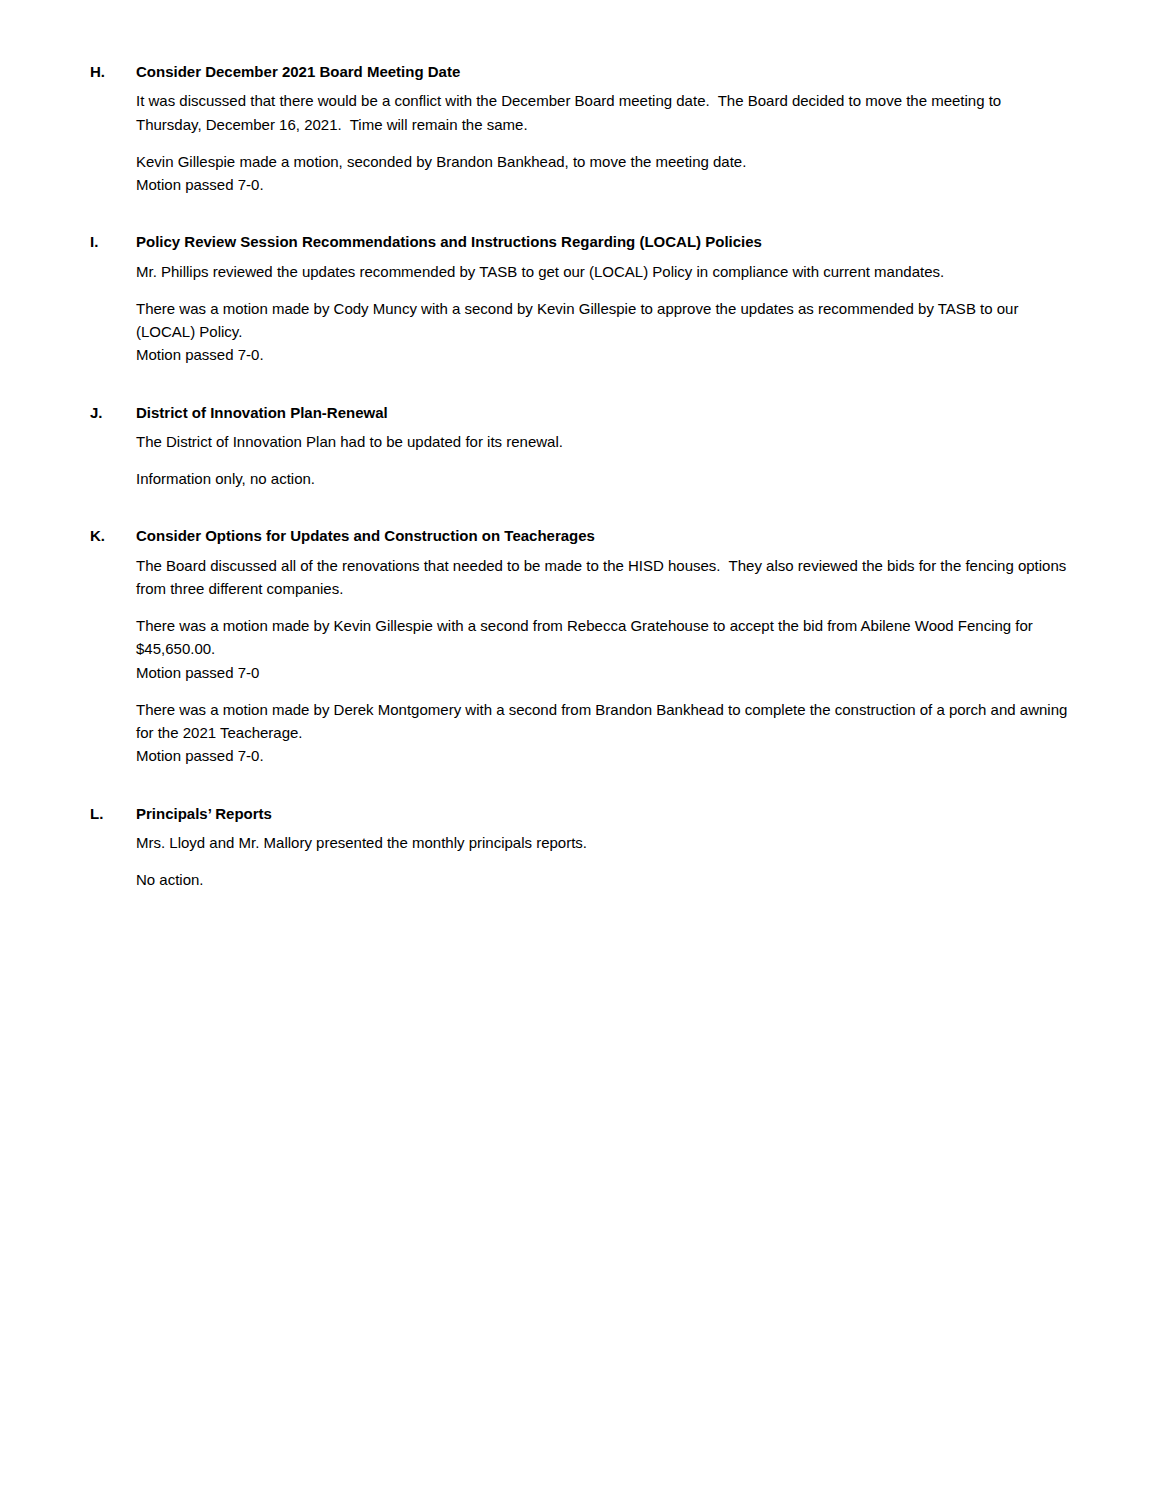H.
Consider December 2021 Board Meeting Date
It was discussed that there would be a conflict with the December Board meeting date. The Board decided to move the meeting to Thursday, December 16, 2021. Time will remain the same.
Kevin Gillespie made a motion, seconded by Brandon Bankhead, to move the meeting date.
Motion passed 7-0.
I.
Policy Review Session Recommendations and Instructions Regarding (LOCAL) Policies
Mr. Phillips reviewed the updates recommended by TASB to get our (LOCAL) Policy in compliance with current mandates.
There was a motion made by Cody Muncy with a second by Kevin Gillespie to approve the updates as recommended by TASB to our (LOCAL) Policy.
Motion passed 7-0.
J.
District of Innovation Plan-Renewal
The District of Innovation Plan had to be updated for its renewal.
Information only, no action.
K.
Consider Options for Updates and Construction on Teacherages
The Board discussed all of the renovations that needed to be made to the HISD houses. They also reviewed the bids for the fencing options from three different companies.
There was a motion made by Kevin Gillespie with a second from Rebecca Gratehouse to accept the bid from Abilene Wood Fencing for $45,650.00.
Motion passed 7-0
There was a motion made by Derek Montgomery with a second from Brandon Bankhead to complete the construction of a porch and awning for the 2021 Teacherage.
Motion passed 7-0.
L.
Principals’ Reports
Mrs. Lloyd and Mr. Mallory presented the monthly principals reports.
No action.